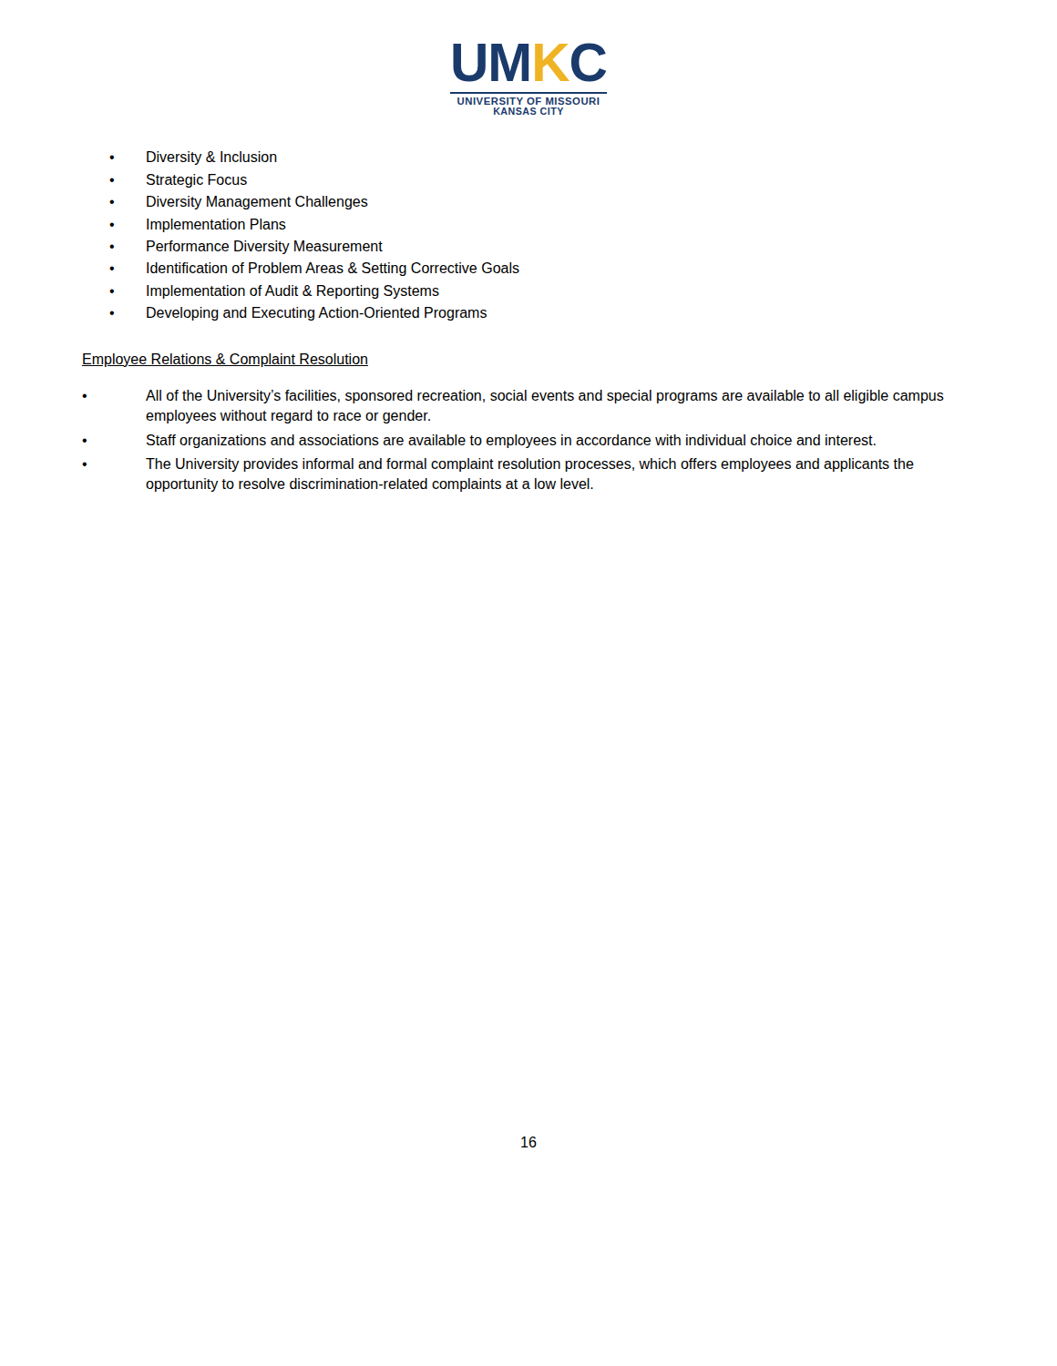UMKC
UNIVERSITY OF MISSOURI
KANSAS CITY
Diversity & Inclusion
Strategic Focus
Diversity Management Challenges
Implementation Plans
Performance Diversity Measurement
Identification of Problem Areas & Setting Corrective Goals
Implementation of Audit & Reporting Systems
Developing and Executing Action-Oriented Programs
Employee Relations & Complaint Resolution
All of the University’s facilities, sponsored recreation, social events and special programs are available to all eligible campus employees without regard to race or gender.
Staff organizations and associations are available to employees in accordance with individual choice and interest.
The University provides informal and formal complaint resolution processes, which offers employees and applicants the opportunity to resolve discrimination-related complaints at a low level.
16